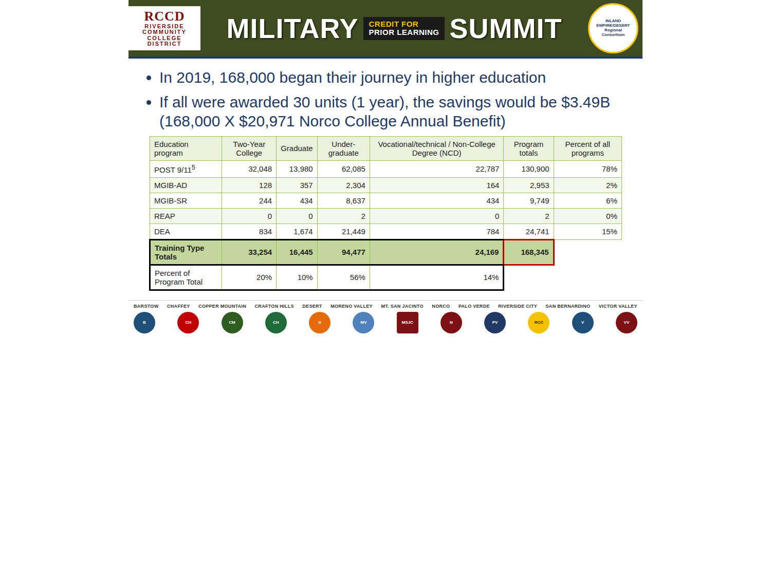RCCD RIVERSIDE
COMMUNITY
COLLEGE
DISTRICT
MILITARY
CREDIT FOR
PRIOR LEARNING
SUMMIT
INLAND EMPIRE/DESERT
Regional
Consortium
In 2019, 168,000 began their journey in higher education
If all were awarded 30 units (1 year), the savings would be $3.49B (168,000 X $20,971 Norco College Annual Benefit)
| Education program | Two-Year College | Graduate | Under-graduate | Vocational/technical / Non-College Degree (NCD) | Program totals | Percent of all programs |
| --- | --- | --- | --- | --- | --- | --- |
| POST 9/11 5 | 32,048 | 13,980 | 62,085 | 22,787 | 130,900 | 78% |
| MGIB-AD | 128 | 357 | 2,304 | 164 | 2,953 | 2% |
| MGIB-SR | 244 | 434 | 8,637 | 434 | 9,749 | 6% |
| REAP | 0 | 0 | 2 | 0 | 2 | 0% |
| DEA | 834 | 1,674 | 21,449 | 784 | 24,741 | 15% |
| Training Type Totals | 33,254 | 16,445 | 94,477 | 24,169 | 168,345 | |
| Percent of Program Total | 20% | 10% | 56% | 14% | | |
BARSTOW CHAFFEY COPPER MOUNTAIN CRAFTON HILLS DESERT MORENO VALLEY MT. SAN JACINTO NORCO PALO VERDE RIVERSIDE CITY SAN BERNARDINO VICTOR VALLEY
B
CH
CM
CH
D
MV
MSJC
N
PV
RCC
V
VV